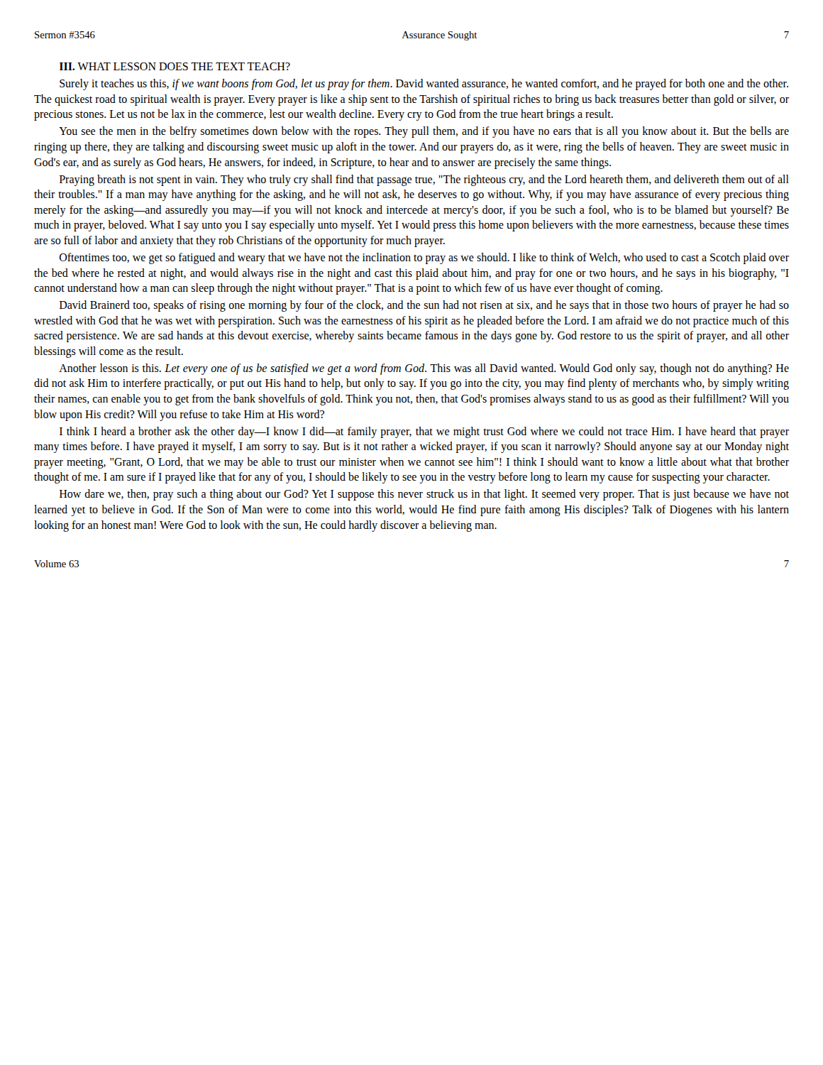Sermon #3546 Assurance Sought 7
III. WHAT LESSON DOES THE TEXT TEACH?
Surely it teaches us this, if we want boons from God, let us pray for them. David wanted assurance, he wanted comfort, and he prayed for both one and the other. The quickest road to spiritual wealth is prayer. Every prayer is like a ship sent to the Tarshish of spiritual riches to bring us back treasures better than gold or silver, or precious stones. Let us not be lax in the commerce, lest our wealth decline. Every cry to God from the true heart brings a result.
You see the men in the belfry sometimes down below with the ropes. They pull them, and if you have no ears that is all you know about it. But the bells are ringing up there, they are talking and discoursing sweet music up aloft in the tower. And our prayers do, as it were, ring the bells of heaven. They are sweet music in God's ear, and as surely as God hears, He answers, for indeed, in Scripture, to hear and to answer are precisely the same things.
Praying breath is not spent in vain. They who truly cry shall find that passage true, "The righteous cry, and the Lord heareth them, and delivereth them out of all their troubles." If a man may have anything for the asking, and he will not ask, he deserves to go without. Why, if you may have assurance of every precious thing merely for the asking—and assuredly you may—if you will not knock and intercede at mercy's door, if you be such a fool, who is to be blamed but yourself? Be much in prayer, beloved. What I say unto you I say especially unto myself. Yet I would press this home upon believers with the more earnestness, because these times are so full of labor and anxiety that they rob Christians of the opportunity for much prayer.
Oftentimes too, we get so fatigued and weary that we have not the inclination to pray as we should. I like to think of Welch, who used to cast a Scotch plaid over the bed where he rested at night, and would always rise in the night and cast this plaid about him, and pray for one or two hours, and he says in his biography, "I cannot understand how a man can sleep through the night without prayer." That is a point to which few of us have ever thought of coming.
David Brainerd too, speaks of rising one morning by four of the clock, and the sun had not risen at six, and he says that in those two hours of prayer he had so wrestled with God that he was wet with perspiration. Such was the earnestness of his spirit as he pleaded before the Lord. I am afraid we do not practice much of this sacred persistence. We are sad hands at this devout exercise, whereby saints became famous in the days gone by. God restore to us the spirit of prayer, and all other blessings will come as the result.
Another lesson is this. Let every one of us be satisfied we get a word from God. This was all David wanted. Would God only say, though not do anything? He did not ask Him to interfere practically, or put out His hand to help, but only to say. If you go into the city, you may find plenty of merchants who, by simply writing their names, can enable you to get from the bank shovelfuls of gold. Think you not, then, that God's promises always stand to us as good as their fulfillment? Will you blow upon His credit? Will you refuse to take Him at His word?
I think I heard a brother ask the other day—I know I did—at family prayer, that we might trust God where we could not trace Him. I have heard that prayer many times before. I have prayed it myself, I am sorry to say. But is it not rather a wicked prayer, if you scan it narrowly? Should anyone say at our Monday night prayer meeting, "Grant, O Lord, that we may be able to trust our minister when we cannot see him"! I think I should want to know a little about what that brother thought of me. I am sure if I prayed like that for any of you, I should be likely to see you in the vestry before long to learn my cause for suspecting your character.
How dare we, then, pray such a thing about our God? Yet I suppose this never struck us in that light. It seemed very proper. That is just because we have not learned yet to believe in God. If the Son of Man were to come into this world, would He find pure faith among His disciples? Talk of Diogenes with his lantern looking for an honest man! Were God to look with the sun, He could hardly discover a believing man.
Volume 63 7